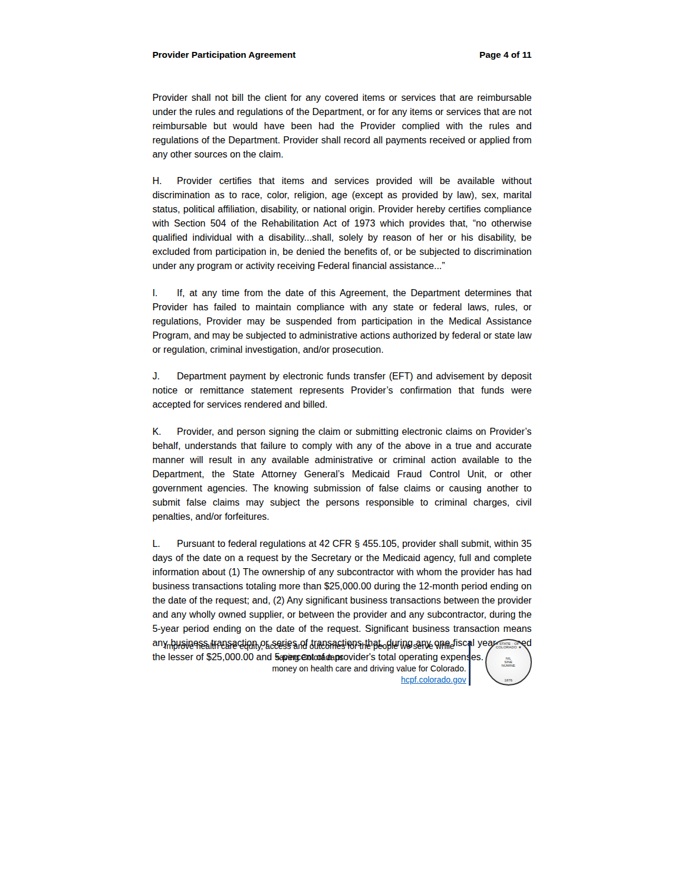Provider Participation Agreement
Page 4 of 11
Provider shall not bill the client for any covered items or services that are reimbursable under the rules and regulations of the Department, or for any items or services that are not reimbursable but would have been had the Provider complied with the rules and regulations of the Department. Provider shall record all payments received or applied from any other sources on the claim.
H. Provider certifies that items and services provided will be available without discrimination as to race, color, religion, age (except as provided by law), sex, marital status, political affiliation, disability, or national origin. Provider hereby certifies compliance with Section 504 of the Rehabilitation Act of 1973 which provides that, “no otherwise qualified individual with a disability...shall, solely by reason of her or his disability, be excluded from participation in, be denied the benefits of, or be subjected to discrimination under any program or activity receiving Federal financial assistance...”
I. If, at any time from the date of this Agreement, the Department determines that Provider has failed to maintain compliance with any state or federal laws, rules, or regulations, Provider may be suspended from participation in the Medical Assistance Program, and may be subjected to administrative actions authorized by federal or state law or regulation, criminal investigation, and/or prosecution.
J. Department payment by electronic funds transfer (EFT) and advisement by deposit notice or remittance statement represents Provider’s confirmation that funds were accepted for services rendered and billed.
K. Provider, and person signing the claim or submitting electronic claims on Provider’s behalf, understands that failure to comply with any of the above in a true and accurate manner will result in any available administrative or criminal action available to the Department, the State Attorney General’s Medicaid Fraud Control Unit, or other government agencies. The knowing submission of false claims or causing another to submit false claims may subject the persons responsible to criminal charges, civil penalties, and/or forfeitures.
L. Pursuant to federal regulations at 42 CFR § 455.105, provider shall submit, within 35 days of the date on a request by the Secretary or the Medicaid agency, full and complete information about (1) The ownership of any subcontractor with whom the provider has had business transactions totaling more than $25,000.00 during the 12-month period ending on the date of the request; and, (2) Any significant business transactions between the provider and any wholly owned supplier, or between the provider and any subcontractor, during the 5-year period ending on the date of the request. Significant business transaction means any business transaction or series of transactions that, during any one fiscal year, exceed the lesser of $25,000.00 and 5 percent of a provider's total operating expenses.
Improve health care equity, access and outcomes for the people we serve while saving Coloradans
money on health care and driving value for Colorado.
hcpf.colorado.gov
★ STATE · OF · COLORADO ★
NIL
SINE
NUMINE
1876